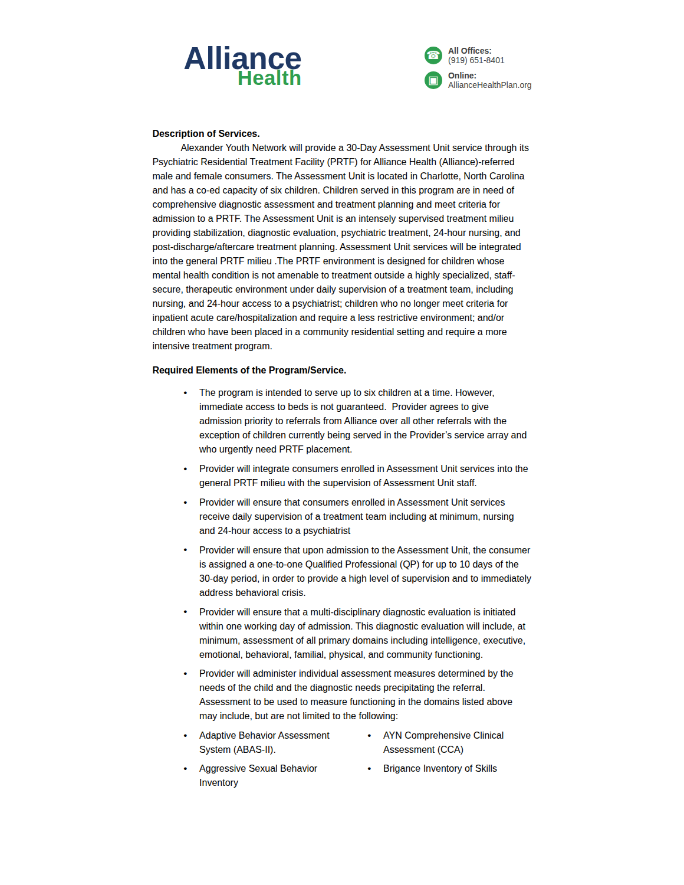Alliance
Health
☎ All Offices: (919) 651-8401
▣ Online: AllianceHealthPlan.org
Description of Services.
Alexander Youth Network will provide a 30-Day Assessment Unit service through its Psychiatric Residential Treatment Facility (PRTF) for Alliance Health (Alliance)-referred male and female consumers. The Assessment Unit is located in Charlotte, North Carolina and has a co-ed capacity of six children. Children served in this program are in need of comprehensive diagnostic assessment and treatment planning and meet criteria for admission to a PRTF. The Assessment Unit is an intensely supervised treatment milieu providing stabilization, diagnostic evaluation, psychiatric treatment, 24-hour nursing, and post-discharge/aftercare treatment planning. Assessment Unit services will be integrated into the general PRTF milieu .The PRTF environment is designed for children whose mental health condition is not amenable to treatment outside a highly specialized, staff-secure, therapeutic environment under daily supervision of a treatment team, including nursing, and 24-hour access to a psychiatrist; children who no longer meet criteria for inpatient acute care/hospitalization and require a less restrictive environment; and/or children who have been placed in a community residential setting and require a more intensive treatment program.
Required Elements of the Program/Service.
The program is intended to serve up to six children at a time. However, immediate access to beds is not guaranteed. Provider agrees to give admission priority to referrals from Alliance over all other referrals with the exception of children currently being served in the Provider’s service array and who urgently need PRTF placement.
Provider will integrate consumers enrolled in Assessment Unit services into the general PRTF milieu with the supervision of Assessment Unit staff.
Provider will ensure that consumers enrolled in Assessment Unit services receive daily supervision of a treatment team including at minimum, nursing and 24-hour access to a psychiatrist
Provider will ensure that upon admission to the Assessment Unit, the consumer is assigned a one-to-one Qualified Professional (QP) for up to 10 days of the 30-day period, in order to provide a high level of supervision and to immediately address behavioral crisis.
Provider will ensure that a multi-disciplinary diagnostic evaluation is initiated within one working day of admission. This diagnostic evaluation will include, at minimum, assessment of all primary domains including intelligence, executive, emotional, behavioral, familial, physical, and community functioning.
Provider will administer individual assessment measures determined by the needs of the child and the diagnostic needs precipitating the referral. Assessment to be used to measure functioning in the domains listed above may include, but are not limited to the following:
Adaptive Behavior Assessment System (ABAS-II).
Aggressive Sexual Behavior Inventory
AYN Comprehensive Clinical Assessment (CCA)
Brigance Inventory of Skills